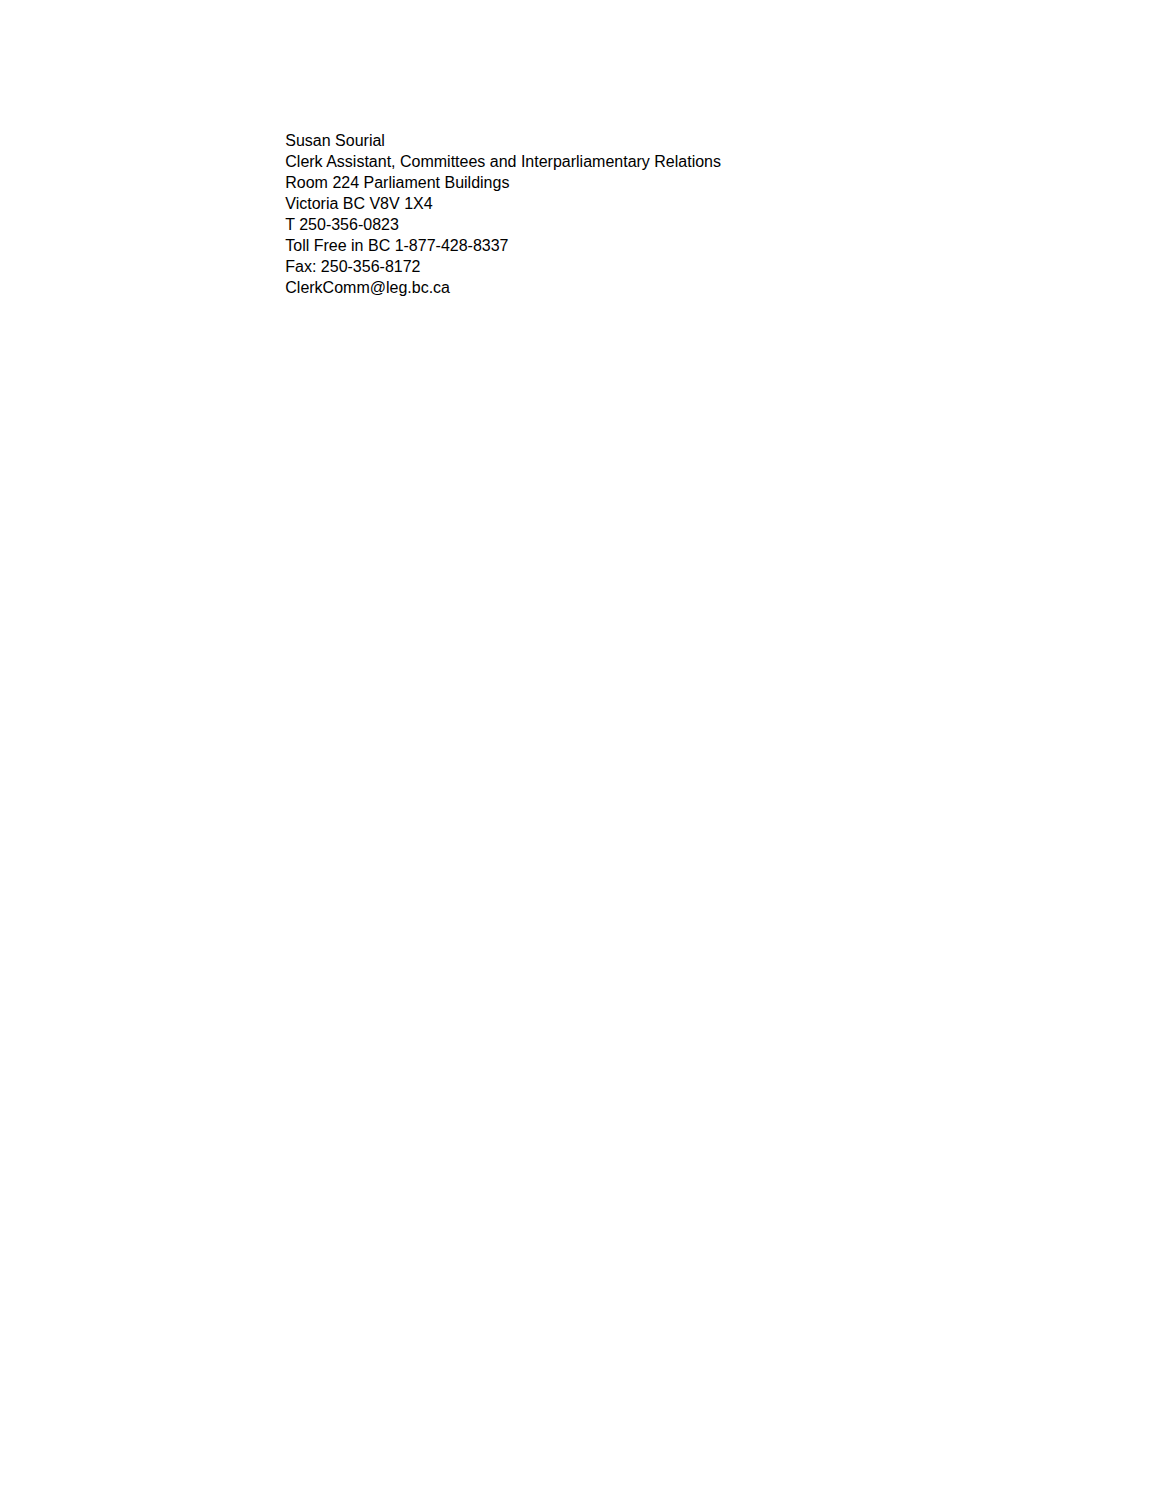Susan Sourial Clerk Assistant, Committees and Interparliamentary Relations Room 224 Parliament Buildings Victoria BC V8V 1X4 T 250-356-0823 Toll Free in BC 1-877-428-8337 Fax: 250-356-8172 ClerkComm@leg.bc.ca